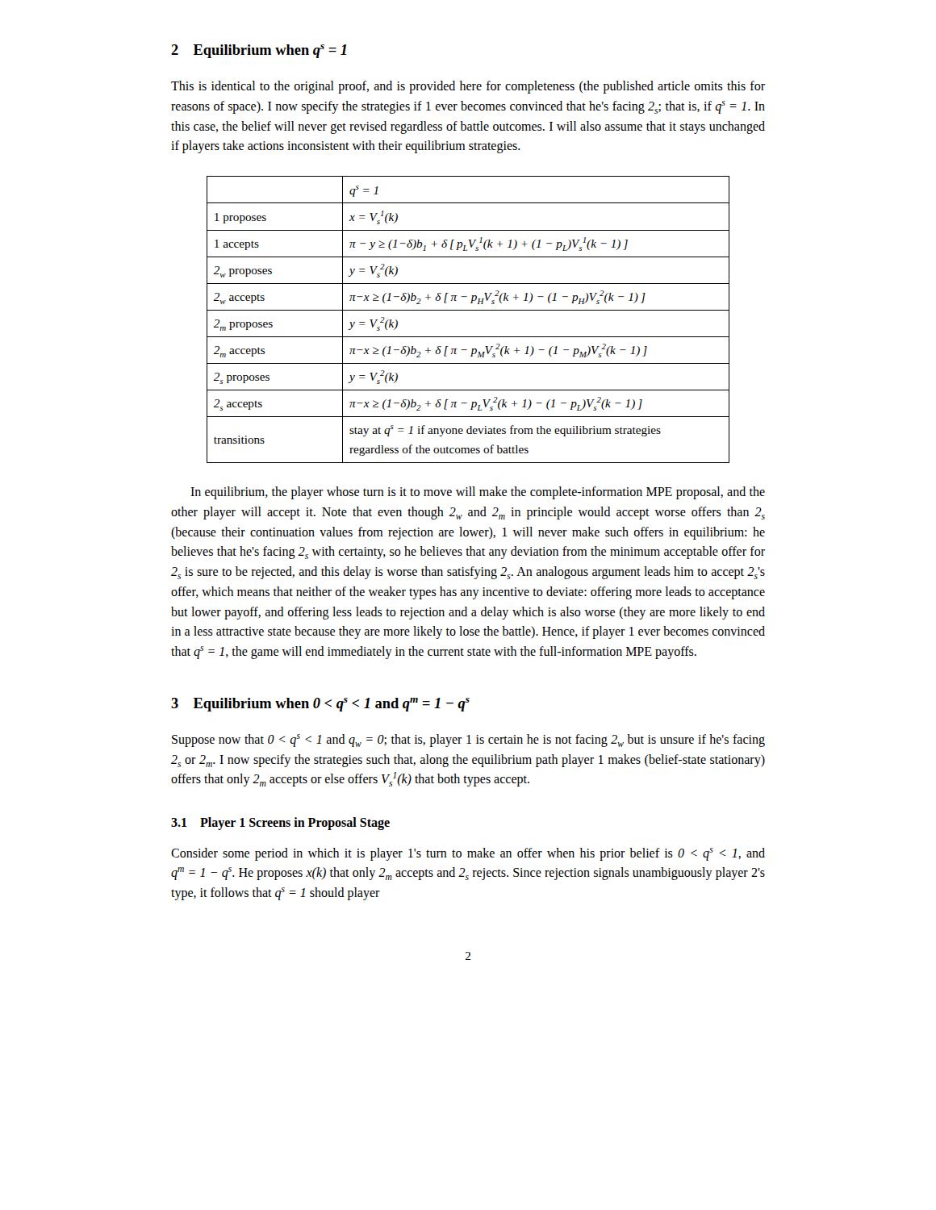2 Equilibrium when qs = 1
This is identical to the original proof, and is provided here for completeness (the published article omits this for reasons of space). I now specify the strategies if 1 ever becomes convinced that he's facing 2s; that is, if qs = 1. In this case, the belief will never get revised regardless of battle outcomes. I will also assume that it stays unchanged if players take actions inconsistent with their equilibrium strategies.
| | q s = 1 |
| 1 proposes | x = V s 1 (k) |
| 1 accepts | π − y ≥ (1−δ)b 1 + δ [ p L V s 1 (k + 1) + (1 − p L )V s 1 (k − 1) ] |
| 2 w proposes | y = V s 2 (k) |
| 2 w accepts | π−x ≥ (1−δ)b 2 + δ [ π − p H V s 2 (k + 1) − (1 − p H )V s 2 (k − 1) ] |
| 2 m proposes | y = V s 2 (k) |
| 2 m accepts | π−x ≥ (1−δ)b 2 + δ [ π − p M V s 2 (k + 1) − (1 − p M )V s 2 (k − 1) ] |
| 2 s proposes | y = V s 2 (k) |
| 2 s accepts | π−x ≥ (1−δ)b 2 + δ [ π − p L V s 2 (k + 1) − (1 − p L )V s 2 (k − 1) ] |
| transitions | stay at q s = 1 if anyone deviates from the equilibrium strategies regardless of the outcomes of battles |
In equilibrium, the player whose turn is it to move will make the complete-information MPE proposal, and the other player will accept it. Note that even though 2w and 2m in principle would accept worse offers than 2s (because their continuation values from rejection are lower), 1 will never make such offers in equilibrium: he believes that he's facing 2s with certainty, so he believes that any deviation from the minimum acceptable offer for 2s is sure to be rejected, and this delay is worse than satisfying 2s. An analogous argument leads him to accept 2s's offer, which means that neither of the weaker types has any incentive to deviate: offering more leads to acceptance but lower payoff, and offering less leads to rejection and a delay which is also worse (they are more likely to end in a less attractive state because they are more likely to lose the battle). Hence, if player 1 ever becomes convinced that qs = 1, the game will end immediately in the current state with the full-information MPE payoffs.
3 Equilibrium when 0 < qs < 1 and qm = 1 − qs
Suppose now that 0 < qs < 1 and qw = 0; that is, player 1 is certain he is not facing 2w but is unsure if he's facing 2s or 2m. I now specify the strategies such that, along the equilibrium path player 1 makes (belief-state stationary) offers that only 2m accepts or else offers Vs1(k) that both types accept.
3.1 Player 1 Screens in Proposal Stage
Consider some period in which it is player 1's turn to make an offer when his prior belief is 0 < qs < 1, and qm = 1 − qs. He proposes x(k) that only 2m accepts and 2s rejects. Since rejection signals unambiguously player 2's type, it follows that qs = 1 should player
2